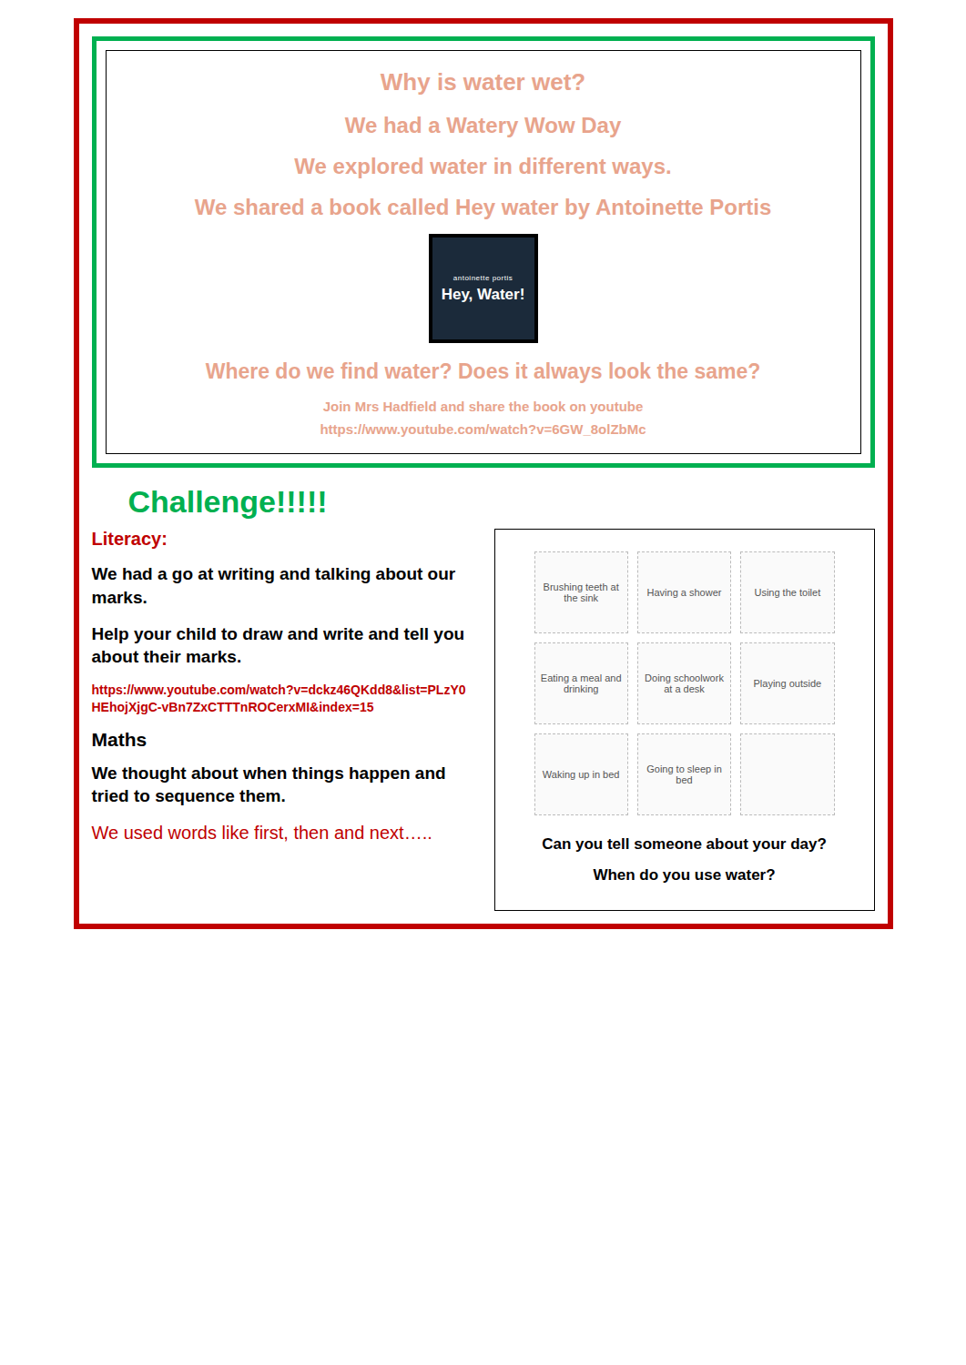Why is water wet?
We had a Watery Wow Day
We explored water in different ways.
We shared a book called Hey water by Antoinette Portis
antoinette portis Hey, Water!
Where do we find water? Does it always look the same?
Join Mrs Hadfield and share the book on youtube
https://www.youtube.com/watch?v=6GW_8olZbMc
Challenge!!!!!
Literacy:
We had a go at writing and talking about our marks.
Help your child to draw and write and tell you about their marks.
https://www.youtube.com/watch?v=dckz46QKdd8&list=PLzY0HEhojXjgC-vBn7ZxCTTTnROCerxMI&index=15
Maths
We thought about when things happen and tried to sequence them.
We used words like first, then and next…..
Brushing teeth at the sink
Having a shower
Using the toilet
Eating a meal and drinking
Doing schoolwork at a desk
Playing outside
Waking up in bed
Going to sleep in bed
Can you tell someone about your day?
When do you use water?